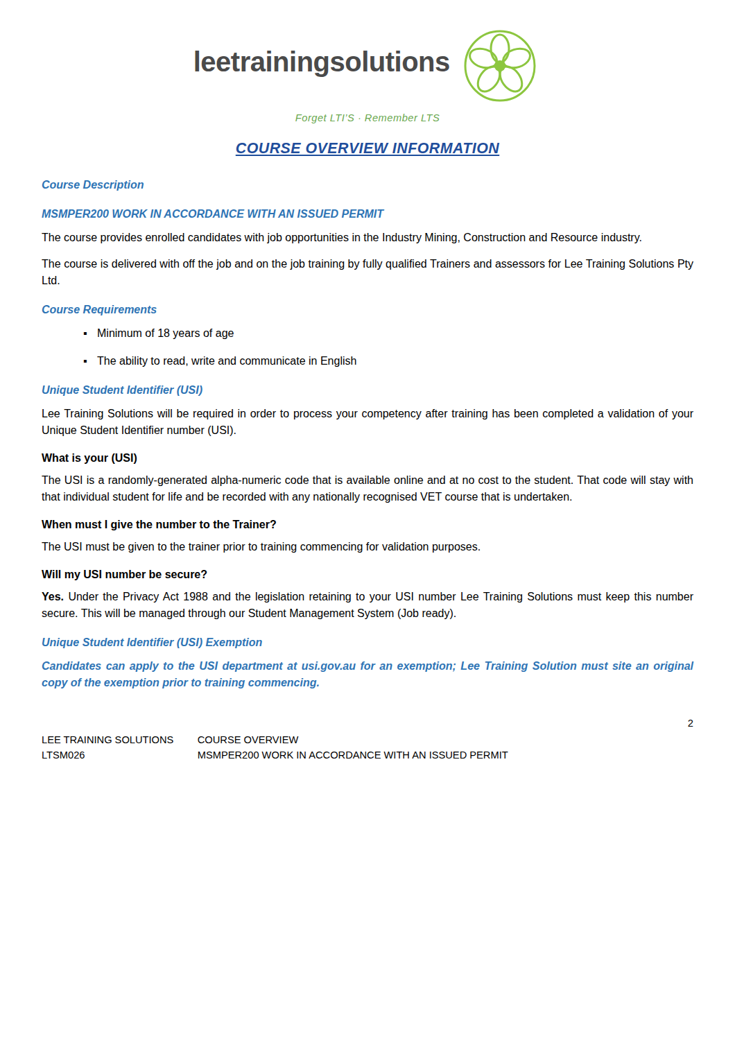lee training solutions
Forget LTI’S · Remember LTS
COURSE OVERVIEW INFORMATION
Course Description
MSMPER200 WORK IN ACCORDANCE WITH AN ISSUED PERMIT
The course provides enrolled candidates with job opportunities in the Industry Mining, Construction and Resource industry.
The course is delivered with off the job and on the job training by fully qualified Trainers and assessors for Lee Training Solutions Pty Ltd.
Course Requirements
Minimum of 18 years of age
The ability to read, write and communicate in English
Unique Student Identifier (USI)
Lee Training Solutions will be required in order to process your competency after training has been completed a validation of your Unique Student Identifier number (USI).
What is your (USI)
The USI is a randomly-generated alpha-numeric code that is available online and at no cost to the student. That code will stay with that individual student for life and be recorded with any nationally recognised VET course that is undertaken.
When must I give the number to the Trainer?
The USI must be given to the trainer prior to training commencing for validation purposes.
Will my USI number be secure?
Yes. Under the Privacy Act 1988 and the legislation retaining to your USI number Lee Training Solutions must keep this number secure. This will be managed through our Student Management System (Job ready).
Unique Student Identifier (USI) Exemption
Candidates can apply to the USI department at usi.gov.au for an exemption; Lee Training Solution must site an original copy of the exemption prior to training commencing.
2
| LEE TRAINING SOLUTIONS | COURSE OVERVIEW |
| LTSM026 | MSMPER200 WORK IN ACCORDANCE WITH AN ISSUED PERMIT |